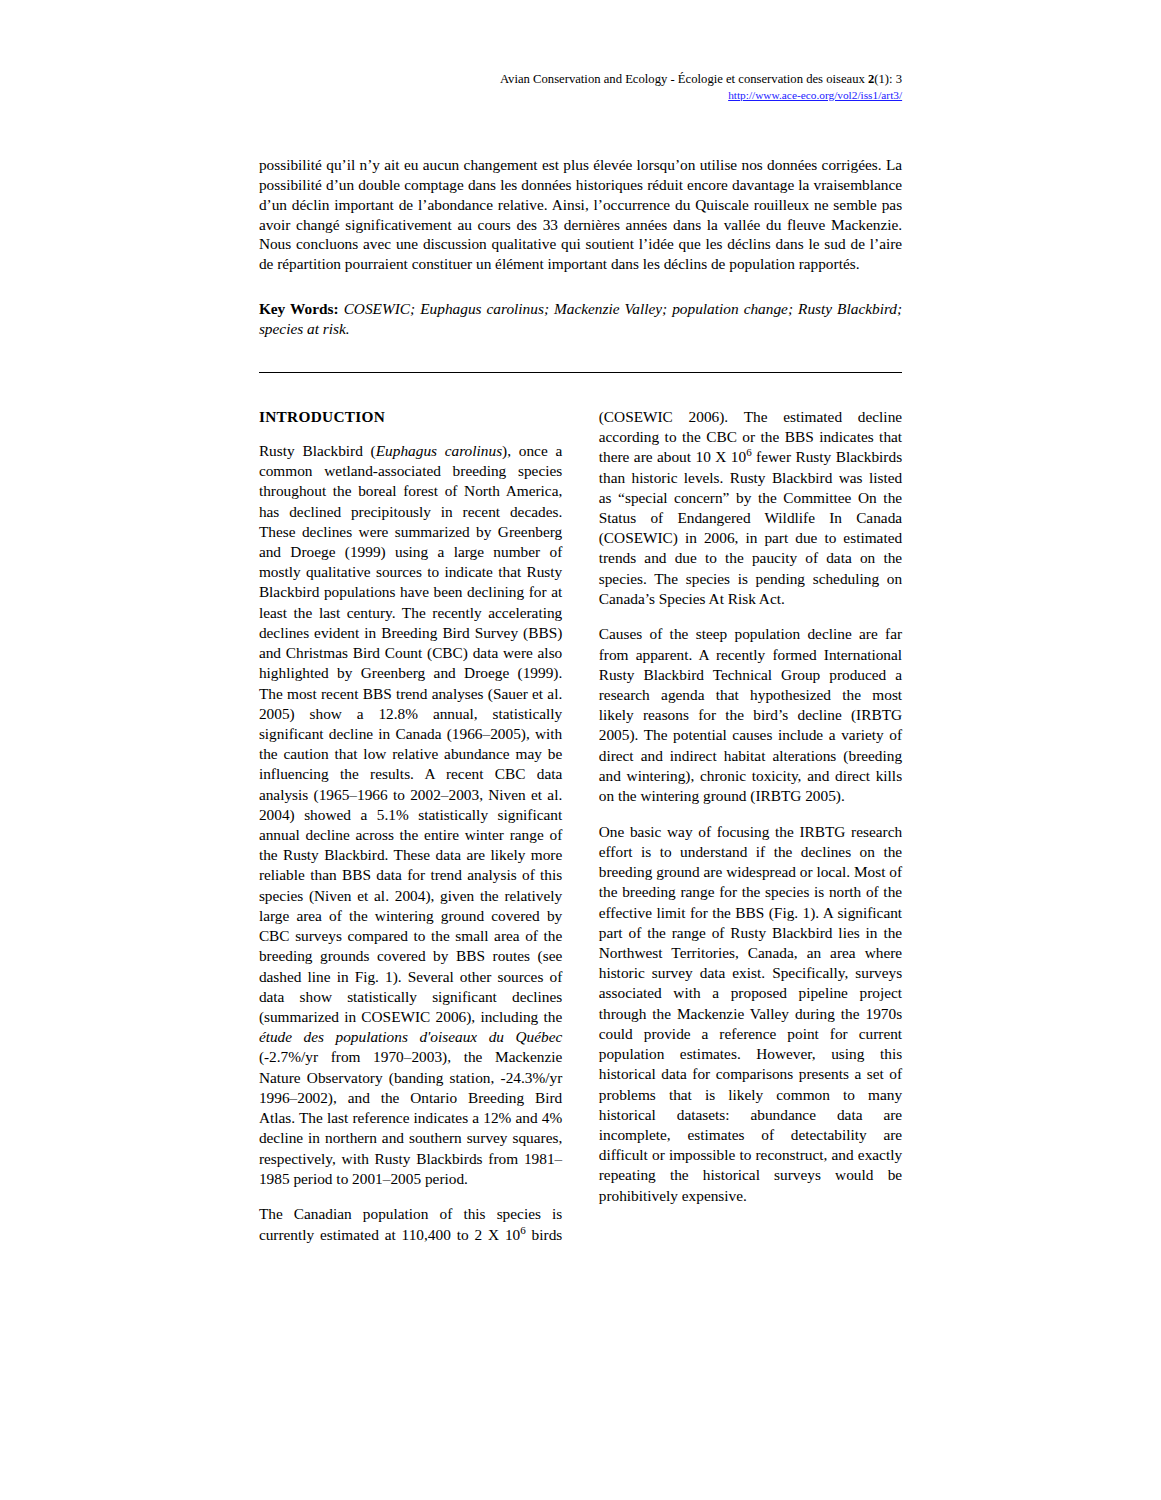Avian Conservation and Ecology - Écologie et conservation des oiseaux 2(1): 3 http://www.ace-eco.org/vol2/iss1/art3/
possibilité qu’il n’y ait eu aucun changement est plus élevée lorsqu’on utilise nos données corrigées. La possibilité d’un double comptage dans les données historiques réduit encore davantage la vraisemblance d’un déclin important de l’abondance relative. Ainsi, l’occurrence du Quiscale rouilleux ne semble pas avoir changé significativement au cours des 33 dernières années dans la vallée du fleuve Mackenzie. Nous concluons avec une discussion qualitative qui soutient l’idée que les déclins dans le sud de l’aire de répartition pourraient constituer un élément important dans les déclins de population rapportés.
Key Words: COSEWIC; Euphagus carolinus; Mackenzie Valley; population change; Rusty Blackbird; species at risk.
INTRODUCTION
Rusty Blackbird (Euphagus carolinus), once a common wetland-associated breeding species throughout the boreal forest of North America, has declined precipitously in recent decades. These declines were summarized by Greenberg and Droege (1999) using a large number of mostly qualitative sources to indicate that Rusty Blackbird populations have been declining for at least the last century. The recently accelerating declines evident in Breeding Bird Survey (BBS) and Christmas Bird Count (CBC) data were also highlighted by Greenberg and Droege (1999). The most recent BBS trend analyses (Sauer et al. 2005) show a 12.8% annual, statistically significant decline in Canada (1966–2005), with the caution that low relative abundance may be influencing the results. A recent CBC data analysis (1965–1966 to 2002–2003, Niven et al. 2004) showed a 5.1% statistically significant annual decline across the entire winter range of the Rusty Blackbird. These data are likely more reliable than BBS data for trend analysis of this species (Niven et al. 2004), given the relatively large area of the wintering ground covered by CBC surveys compared to the small area of the breeding grounds covered by BBS routes (see dashed line in Fig. 1). Several other sources of data show statistically significant declines (summarized in COSEWIC 2006), including the étude des populations d'oiseaux du Québec (-2.7%/yr from 1970–2003), the Mackenzie Nature Observatory (banding station, -24.3%/yr 1996–2002), and the Ontario Breeding Bird Atlas. The last reference indicates a 12% and 4% decline in northern and southern survey squares, respectively, with Rusty Blackbirds from 1981–1985 period to 2001–2005 period.
The Canadian population of this species is currently estimated at 110,400 to 2 X 106 birds (COSEWIC 2006). The estimated decline according to the CBC or the BBS indicates that there are about 10 X 106 fewer Rusty Blackbirds than historic levels. Rusty Blackbird was listed as “special concern” by the Committee On the Status of Endangered Wildlife In Canada (COSEWIC) in 2006, in part due to estimated trends and due to the paucity of data on the species. The species is pending scheduling on Canada’s Species At Risk Act.
Causes of the steep population decline are far from apparent. A recently formed International Rusty Blackbird Technical Group produced a research agenda that hypothesized the most likely reasons for the bird’s decline (IRBTG 2005). The potential causes include a variety of direct and indirect habitat alterations (breeding and wintering), chronic toxicity, and direct kills on the wintering ground (IRBTG 2005).
One basic way of focusing the IRBTG research effort is to understand if the declines on the breeding ground are widespread or local. Most of the breeding range for the species is north of the effective limit for the BBS (Fig. 1). A significant part of the range of Rusty Blackbird lies in the Northwest Territories, Canada, an area where historic survey data exist. Specifically, surveys associated with a proposed pipeline project through the Mackenzie Valley during the 1970s could provide a reference point for current population estimates. However, using this historical data for comparisons presents a set of problems that is likely common to many historical datasets: abundance data are incomplete, estimates of detectability are difficult or impossible to reconstruct, and exactly repeating the historical surveys would be prohibitively expensive.